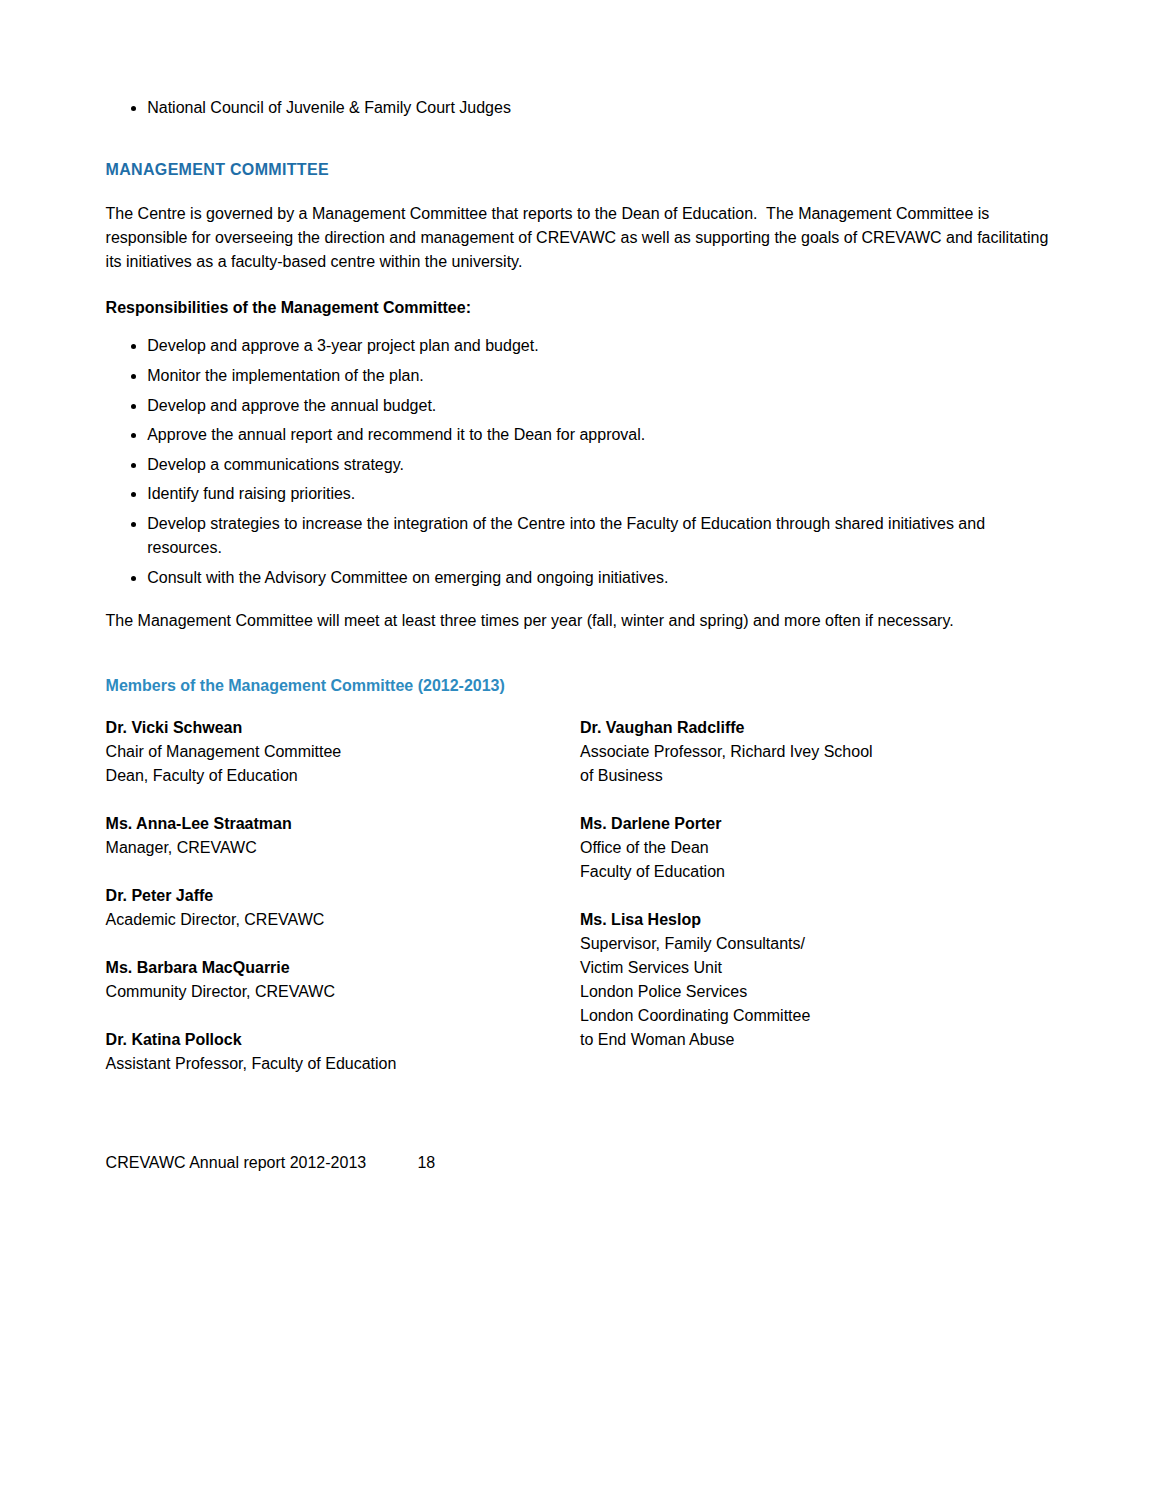National Council of Juvenile & Family Court Judges
MANAGEMENT COMMITTEE
The Centre is governed by a Management Committee that reports to the Dean of Education. The Management Committee is responsible for overseeing the direction and management of CREVAWC as well as supporting the goals of CREVAWC and facilitating its initiatives as a faculty-based centre within the university.
Responsibilities of the Management Committee:
Develop and approve a 3-year project plan and budget.
Monitor the implementation of the plan.
Develop and approve the annual budget.
Approve the annual report and recommend it to the Dean for approval.
Develop a communications strategy.
Identify fund raising priorities.
Develop strategies to increase the integration of the Centre into the Faculty of Education through shared initiatives and resources.
Consult with the Advisory Committee on emerging and ongoing initiatives.
The Management Committee will meet at least three times per year (fall, winter and spring) and more often if necessary.
Members of the Management Committee (2012-2013)
| Dr. Vicki Schwean Chair of Management Committee Dean, Faculty of Education Ms. Anna-Lee Straatman Manager, CREVAWC Dr. Peter Jaffe Academic Director, CREVAWC Ms. Barbara MacQuarrie Community Director, CREVAWC Dr. Katina Pollock Assistant Professor, Faculty of Education | Dr. Vaughan Radcliffe Associate Professor, Richard Ivey School of Business Ms. Darlene Porter Office of the Dean Faculty of Education Ms. Lisa Heslop Supervisor, Family Consultants/ Victim Services Unit London Police Services London Coordinating Committee to End Woman Abuse |
CREVAWC Annual report 2012-201318